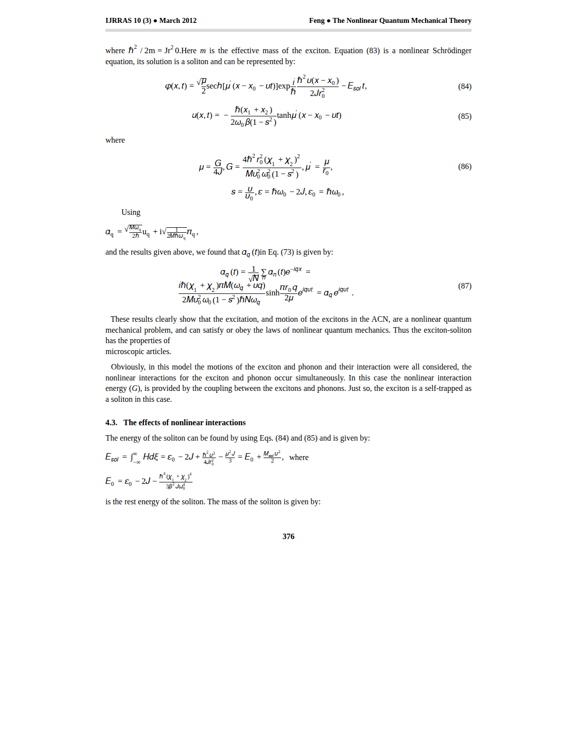IJRRAS 10 (3) ● March 2012
Feng ● The Nonlinear Quantum Mechanical Theory
where ℏ2/2m=Jr20.Here m is the effective mass of the exciton. Equation (83) is a nonlinear Schrödinger equation, its solution is a soliton and can be represented by:
φ(x,t)= μ2 sech [μ′(x−x0−υt)] exp iℏ ℏ2υ(x−x0) 2Jr02 − Esolt ,
(84)
u(x,t)= − ℏ(x1+x2) 2ω0β(1−s2) tanh μ′(x−x0−υt)
(85)
where
μ=G4J , G= 4ℏ2r02(χ1+χ2)2 Mυ02ω02(1−s2) , μ′=μr0 ,
(86)
s=υυ0 , ε=ℏω0−2J , ε0=ℏω0 ,
Using
αq= Mωq2ℏ uq + i 12Mℏωq πq ,
and the results given above, we found that αq(t)in Eq. (73) is given by:
αq(t)= 1N ∑n αn(t) e−iqx = iℏ(χ1+χ2)πM(ωq+υq) 2Mυ02ω0(1−s2)ℏNωq sinh πr0q2μ eiqυt = αq eiqυt .
(87)
These results clearly show that the excitation, and motion of the excitons in the ACN, are a nonlinear quantum mechanical problem, and can satisfy or obey the laws of nonlinear quantum mechanics. Thus the exciton-soliton has the properties of
microscopic articles.
Obviously, in this model the motions of the exciton and phonon and their interaction were all considered, the nonlinear interactions for the exciton and phonon occur simultaneously. In this case the nonlinear interaction energy (G), is provided by the coupling between the excitons and phonons. Just so, the exciton is a self-trapped as a soliton in this case.
4.3. The effects of nonlinear interactions
The energy of the soliton can be found by using Eqs. (84) and (85) and is given by:
Esol = ∫−∞∞ Hdξ = ε0−2J + ℏ2υ24Jr02 − μ2J3 = E0 + Msolυ22 , where
E0 = ε0 − 2J − ℏ4(χ1+χ2)4 3β2Jω04
is the rest energy of the soliton. The mass of the soliton is given by:
376